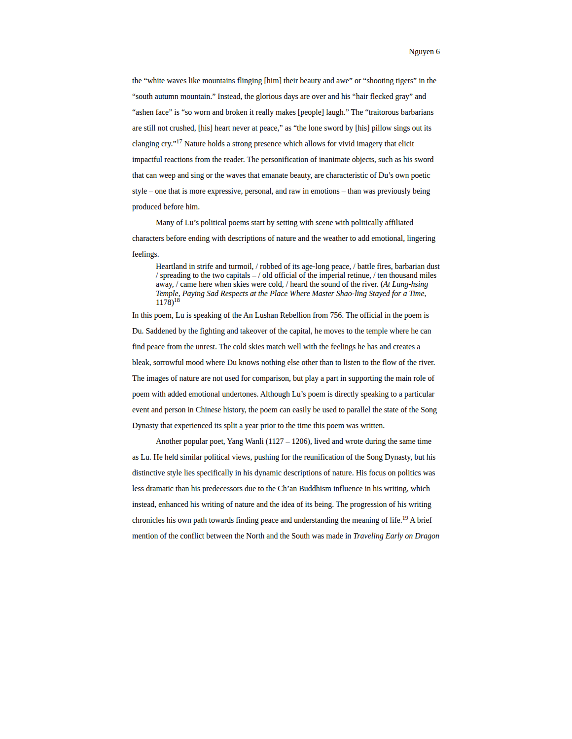Nguyen 6
the “white waves like mountains flinging [him] their beauty and awe” or “shooting tigers” in the “south autumn mountain.” Instead, the glorious days are over and his “hair flecked gray” and “ashen face” is “so worn and broken it really makes [people] laugh.” The “traitorous barbarians are still not crushed, [his] heart never at peace,” as “the lone sword by [his] pillow sings out its clanging cry.”17 Nature holds a strong presence which allows for vivid imagery that elicit impactful reactions from the reader. The personification of inanimate objects, such as his sword that can weep and sing or the waves that emanate beauty, are characteristic of Du’s own poetic style – one that is more expressive, personal, and raw in emotions – than was previously being produced before him.
Many of Lu’s political poems start by setting with scene with politically affiliated characters before ending with descriptions of nature and the weather to add emotional, lingering feelings.
Heartland in strife and turmoil, / robbed of its age-long peace, / battle fires, barbarian dust / spreading to the two capitals – / old official of the imperial retinue, / ten thousand miles away, / came here when skies were cold, / heard the sound of the river. (At Lung-hsing Temple, Paying Sad Respects at the Place Where Master Shao-ling Stayed for a Time, 1178)18
In this poem, Lu is speaking of the An Lushan Rebellion from 756. The official in the poem is Du. Saddened by the fighting and takeover of the capital, he moves to the temple where he can find peace from the unrest. The cold skies match well with the feelings he has and creates a bleak, sorrowful mood where Du knows nothing else other than to listen to the flow of the river. The images of nature are not used for comparison, but play a part in supporting the main role of poem with added emotional undertones. Although Lu’s poem is directly speaking to a particular event and person in Chinese history, the poem can easily be used to parallel the state of the Song Dynasty that experienced its split a year prior to the time this poem was written.
Another popular poet, Yang Wanli (1127 – 1206), lived and wrote during the same time as Lu. He held similar political views, pushing for the reunification of the Song Dynasty, but his distinctive style lies specifically in his dynamic descriptions of nature. His focus on politics was less dramatic than his predecessors due to the Ch’an Buddhism influence in his writing, which instead, enhanced his writing of nature and the idea of its being. The progression of his writing chronicles his own path towards finding peace and understanding the meaning of life.19 A brief mention of the conflict between the North and the South was made in Traveling Early on Dragon